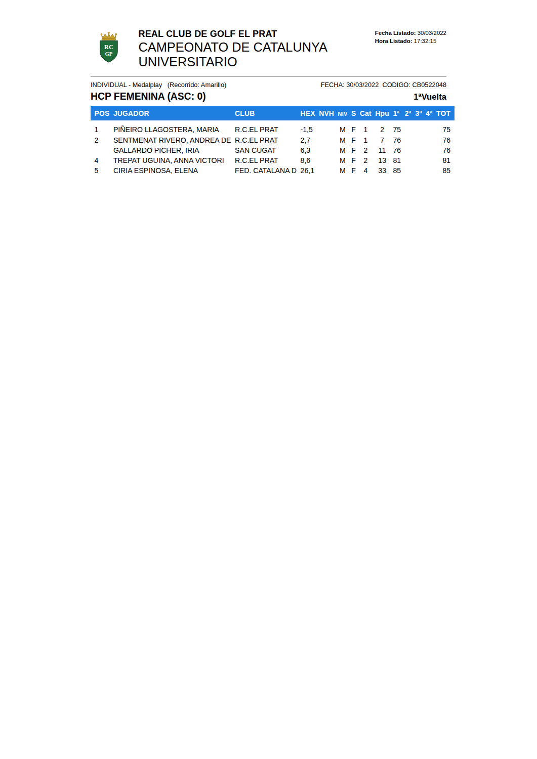RC GP
REAL CLUB DE GOLF EL PRAT
CAMPEONATO DE CATALUNYA UNIVERSITARIO
Fecha Listado: 30/03/2022
Hora Listado: 17:32:15
INDIVIDUAL - Medalplay (Recorrido: Amarillo)
FECHA: 30/03/2022 CODIGO: CB0522048
HCP FEMENINA (ASC: 0)
1ªVuelta
| POS | JUGADOR | CLUB | HEX | NVH | NIV | S | Cat | Hpu | 1ª | 2ª | 3ª | 4ª | TOT |
| --- | --- | --- | --- | --- | --- | --- | --- | --- | --- | --- | --- | --- | --- |
| 1 | PIÑEIRO LLAGOSTERA, MARIA | R.C.EL PRAT | -1,5 | | M | F | 1 | 2 | 75 | | | | 75 |
| 2 | SENTMENAT RIVERO, ANDREA DE | R.C.EL PRAT | 2,7 | | M | F | 1 | 7 | 76 | | | | 76 |
| | GALLARDO PICHER, IRIA | SAN CUGAT | 6,3 | | M | F | 2 | 11 | 76 | | | | 76 |
| 4 | TREPAT UGUINA, ANNA VICTORI | R.C.EL PRAT | 8,6 | | M | F | 2 | 13 | 81 | | | | 81 |
| 5 | CIRIA ESPINOSA, ELENA | FED. CATALANA D | 26,1 | | M | F | 4 | 33 | 85 | | | | 85 |